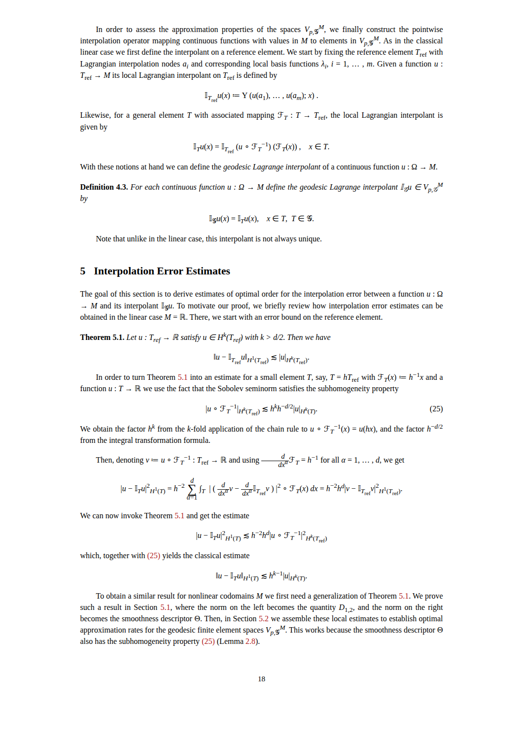In order to assess the approximation properties of the spaces Vp,𝒢M, we finally construct the pointwise interpolation operator mapping continuous functions with values in M to elements in Vp,𝒢M. As in the classical linear case we first define the interpolant on a reference element. We start by fixing the reference element Tref with Lagrangian interpolation nodes ai and corresponding local basis functions λi, i = 1, … , m. Given a function u : Tref → M its local Lagrangian interpolant on Tref is defined by
𝕀Trefu(x) ≔ Υ (u(a1), … , u(am); x) .
Likewise, for a general element T with associated mapping ℱT : T → Tref, the local Lagrangian interpolant is given by
𝕀Tu(x) = 𝕀Tref (u ∘ ℱT−1) (ℱT(x)) , x ∈ T.
With these notions at hand we can define the geodesic Lagrange interpolant of a continuous function u : Ω → M.
Definition 4.3. For each continuous function u : Ω → M define the geodesic Lagrange interpolant 𝕀𝒢u ∈ Vp,𝒢M by
𝕀𝒢u(x) = 𝕀Tu(x), x ∈ T, T ∈ 𝒢.
Note that unlike in the linear case, this interpolant is not always unique.
5 Interpolation Error Estimates
The goal of this section is to derive estimates of optimal order for the interpolation error between a function u : Ω → M and its interpolant 𝕀𝒢u. To motivate our proof, we briefly review how interpolation error estimates can be obtained in the linear case M = ℝ. There, we start with an error bound on the reference element.
Theorem 5.1. Let u : Tref → ℝ satisfy u ∈ Hk(Tref) with k > d/2. Then we have
‖u − 𝕀Trefu‖H1(Tref) ≲ |u|Hk(Tref).
In order to turn Theorem 5.1 into an estimate for a small element T, say, T = hTref with ℱT(x) ≔ h−1x and a function u : T → ℝ we use the fact that the Sobolev seminorm satisfies the subhomogeneity property
|u ∘ ℱT−1|Hk(Tref) ≲ hkh−d/2|u|Hk(T). (25)
We obtain the factor hk from the k-fold application of the chain rule to u ∘ ℱT−1(x) = u(hx), and the factor h−d/2 from the integral transformation formula.
Then, denoting v ≔ u ∘ ℱT−1 : Tref → ℝ and using ddxα ℱT = h−1 for all α = 1, … , d, we get
|u − 𝕀Tu|2H1(T) = h−2 d∑α=1 ∫T | ( ddxα v − ddxα 𝕀Trefv ) |2 ∘ ℱT(x) dx = h−2hd|v − 𝕀Trefv|2H1(Tref).
We can now invoke Theorem 5.1 and get the estimate
|u − 𝕀Tu|2H1(T) ≲ h−2hd|u ∘ ℱT−1|2Hk(Tref)
which, together with (25) yields the classical estimate
‖u − 𝕀Tu‖H1(T) ≲ hk−1|u|Hk(T).
To obtain a similar result for nonlinear codomains M we first need a generalization of Theorem 5.1. We prove such a result in Section 5.1, where the norm on the left becomes the quantity D1,2, and the norm on the right becomes the smoothness descriptor Θ. Then, in Section 5.2 we assemble these local estimates to establish optimal approximation rates for the geodesic finite element spaces Vp,𝒢M. This works because the smoothness descriptor Θ also has the subhomogeneity property (25) (Lemma 2.8).
18